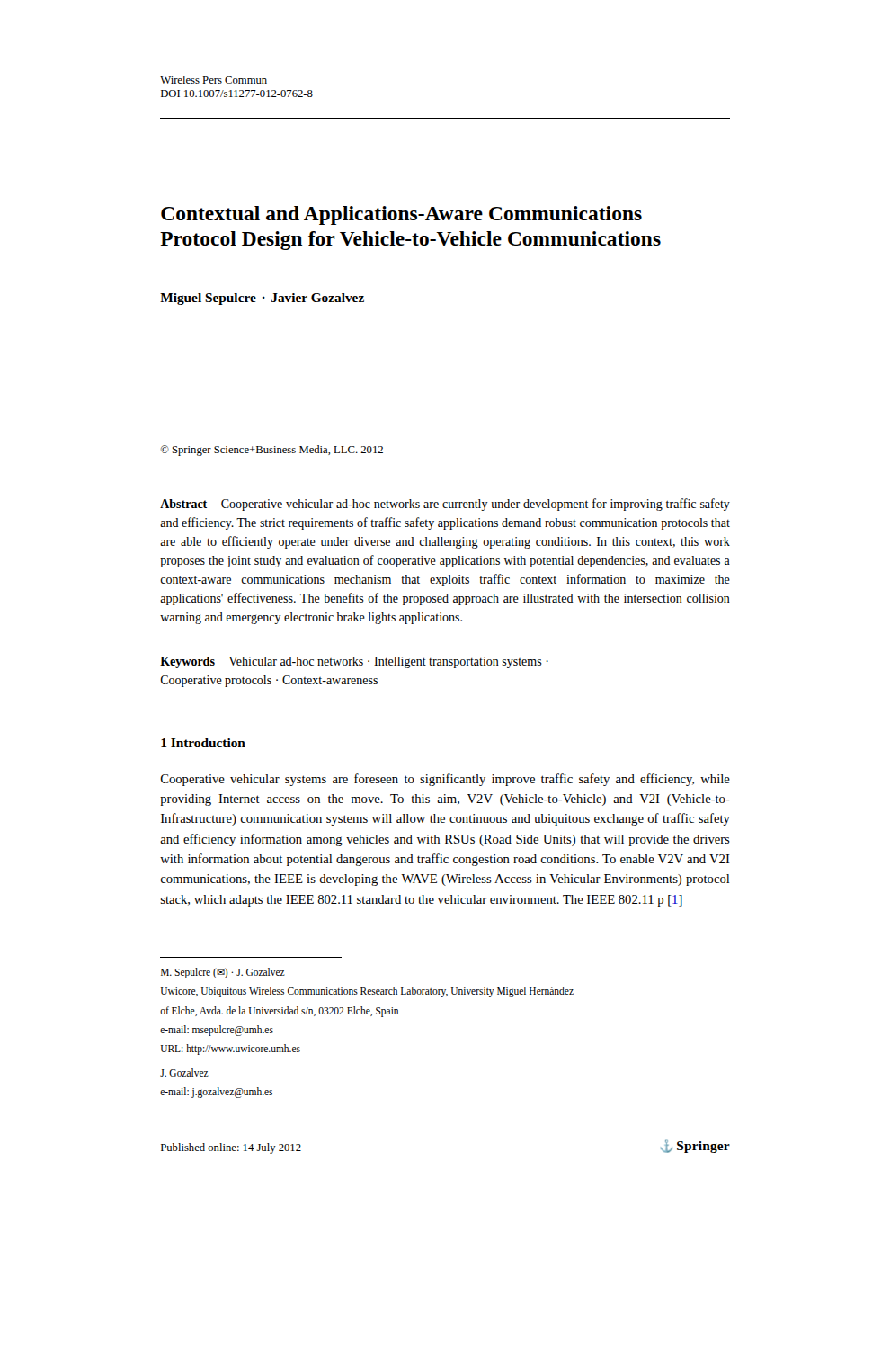Wireless Pers Commun
DOI 10.1007/s11277-012-0762-8
Contextual and Applications-Aware Communications
Protocol Design for Vehicle-to-Vehicle Communications
Miguel Sepulcre · Javier Gozalvez
© Springer Science+Business Media, LLC. 2012
Abstract Cooperative vehicular ad-hoc networks are currently under development for improving traffic safety and efficiency. The strict requirements of traffic safety applications demand robust communication protocols that are able to efficiently operate under diverse and challenging operating conditions. In this context, this work proposes the joint study and evaluation of cooperative applications with potential dependencies, and evaluates a context-aware communications mechanism that exploits traffic context information to maximize the applications' effectiveness. The benefits of the proposed approach are illustrated with the intersection collision warning and emergency electronic brake lights applications.
Keywords Vehicular ad-hoc networks · Intelligent transportation systems ·
Cooperative protocols · Context-awareness
1 Introduction
Cooperative vehicular systems are foreseen to significantly improve traffic safety and efficiency, while providing Internet access on the move. To this aim, V2V (Vehicle-to-Vehicle) and V2I (Vehicle-to-Infrastructure) communication systems will allow the continuous and ubiquitous exchange of traffic safety and efficiency information among vehicles and with RSUs (Road Side Units) that will provide the drivers with information about potential dangerous and traffic congestion road conditions. To enable V2V and V2I communications, the IEEE is developing the WAVE (Wireless Access in Vehicular Environments) protocol stack, which adapts the IEEE 802.11 standard to the vehicular environment. The IEEE 802.11 p [1]
M. Sepulcre (✉) · J. Gozalvez
Uwicore, Ubiquitous Wireless Communications Research Laboratory, University Miguel Hernández
of Elche, Avda. de la Universidad s/n, 03202 Elche, Spain
e-mail: msepulcre@umh.es
URL: http://www.uwicore.umh.es
J. Gozalvez
e-mail: j.gozalvez@umh.es
Published online: 14 July 2012
⚓Springer